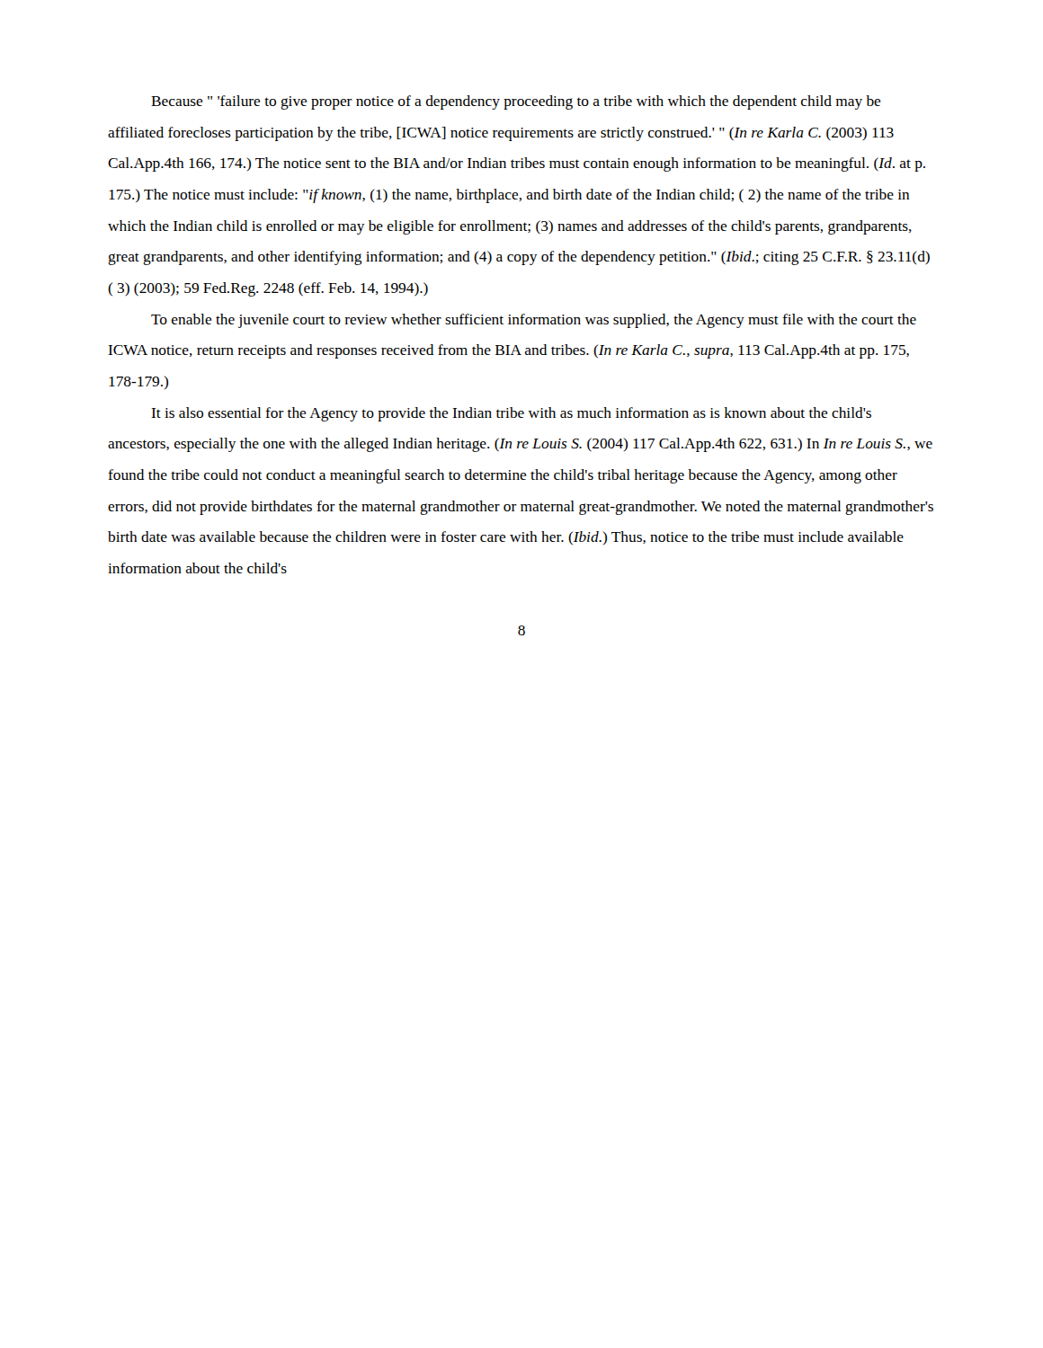Because " 'failure to give proper notice of a dependency proceeding to a tribe with which the dependent child may be affiliated forecloses participation by the tribe, [ICWA] notice requirements are strictly construed.' " (In re Karla C. (2003) 113 Cal.App.4th 166, 174.) The notice sent to the BIA and/or Indian tribes must contain enough information to be meaningful. (Id. at p. 175.) The notice must include: "if known, (1) the name, birthplace, and birth date of the Indian child; ( 2) the name of the tribe in which the Indian child is enrolled or may be eligible for enrollment; (3) names and addresses of the child's parents, grandparents, great grandparents, and other identifying information; and (4) a copy of the dependency petition." (Ibid.; citing 25 C.F.R. § 23.11(d)( 3) (2003); 59 Fed.Reg. 2248 (eff. Feb. 14, 1994).)
To enable the juvenile court to review whether sufficient information was supplied, the Agency must file with the court the ICWA notice, return receipts and responses received from the BIA and tribes. (In re Karla C., supra, 113 Cal.App.4th at pp. 175, 178-179.)
It is also essential for the Agency to provide the Indian tribe with as much information as is known about the child's ancestors, especially the one with the alleged Indian heritage. (In re Louis S. (2004) 117 Cal.App.4th 622, 631.) In In re Louis S., we found the tribe could not conduct a meaningful search to determine the child's tribal heritage because the Agency, among other errors, did not provide birthdates for the maternal grandmother or maternal great-grandmother. We noted the maternal grandmother's birth date was available because the children were in foster care with her. (Ibid.) Thus, notice to the tribe must include available information about the child's
8